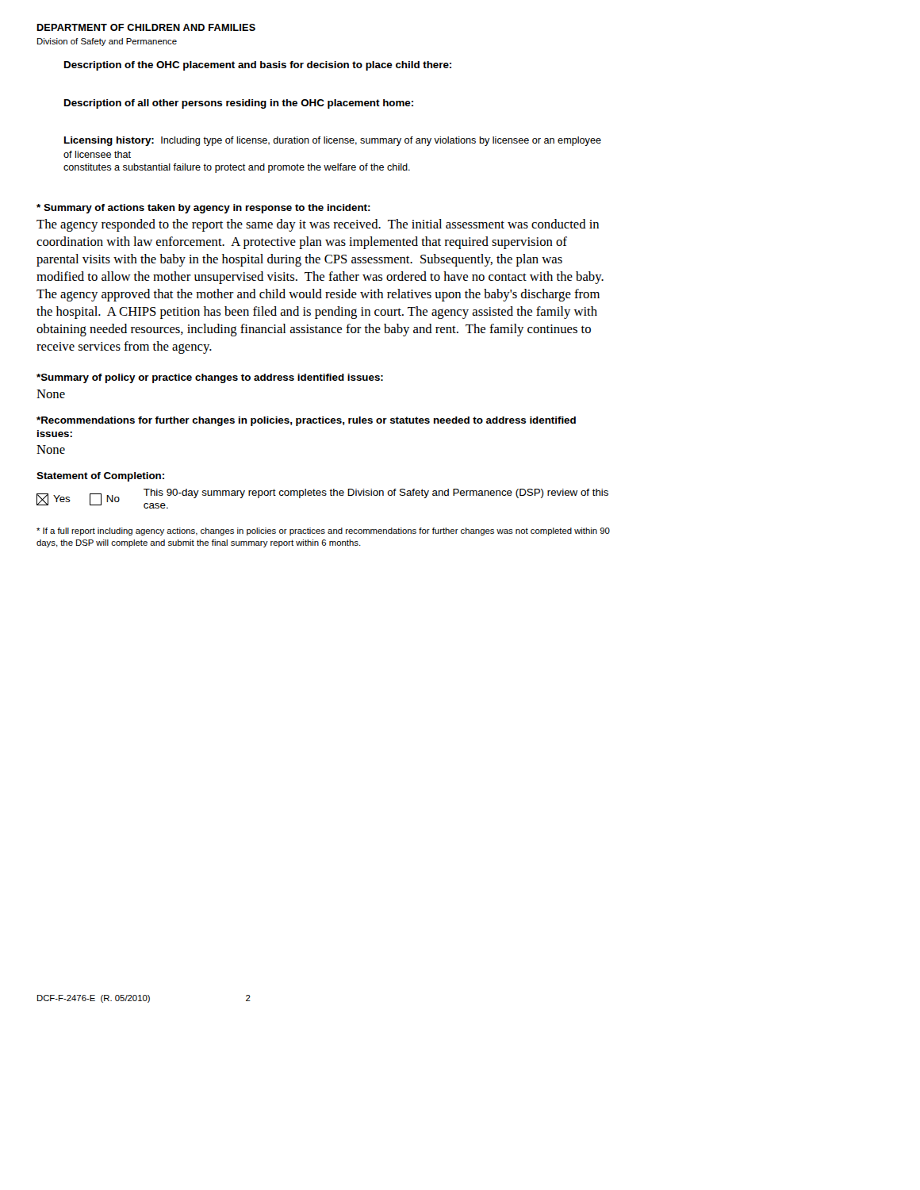DEPARTMENT OF CHILDREN AND FAMILIES
Division of Safety and Permanence
Description of the OHC placement and basis for decision to place child there:
Description of all other persons residing in the OHC placement home:
Licensing history: Including type of license, duration of license, summary of any violations by licensee or an employee of licensee that constitutes a substantial failure to protect and promote the welfare of the child.
* Summary of actions taken by agency in response to the incident:
The agency responded to the report the same day it was received. The initial assessment was conducted in coordination with law enforcement. A protective plan was implemented that required supervision of parental visits with the baby in the hospital during the CPS assessment. Subsequently, the plan was modified to allow the mother unsupervised visits. The father was ordered to have no contact with the baby. The agency approved that the mother and child would reside with relatives upon the baby's discharge from the hospital. A CHIPS petition has been filed and is pending in court. The agency assisted the family with obtaining needed resources, including financial assistance for the baby and rent. The family continues to receive services from the agency.
*Summary of policy or practice changes to address identified issues:
None
*Recommendations for further changes in policies, practices, rules or statutes needed to address identified issues:
None
Statement of Completion:
Yes No This 90-day summary report completes the Division of Safety and Permanence (DSP) review of this case.
* If a full report including agency actions, changes in policies or practices and recommendations for further changes was not completed within 90 days, the DSP will complete and submit the final summary report within 6 months.
DCF-F-2476-E (R. 05/2010) 2